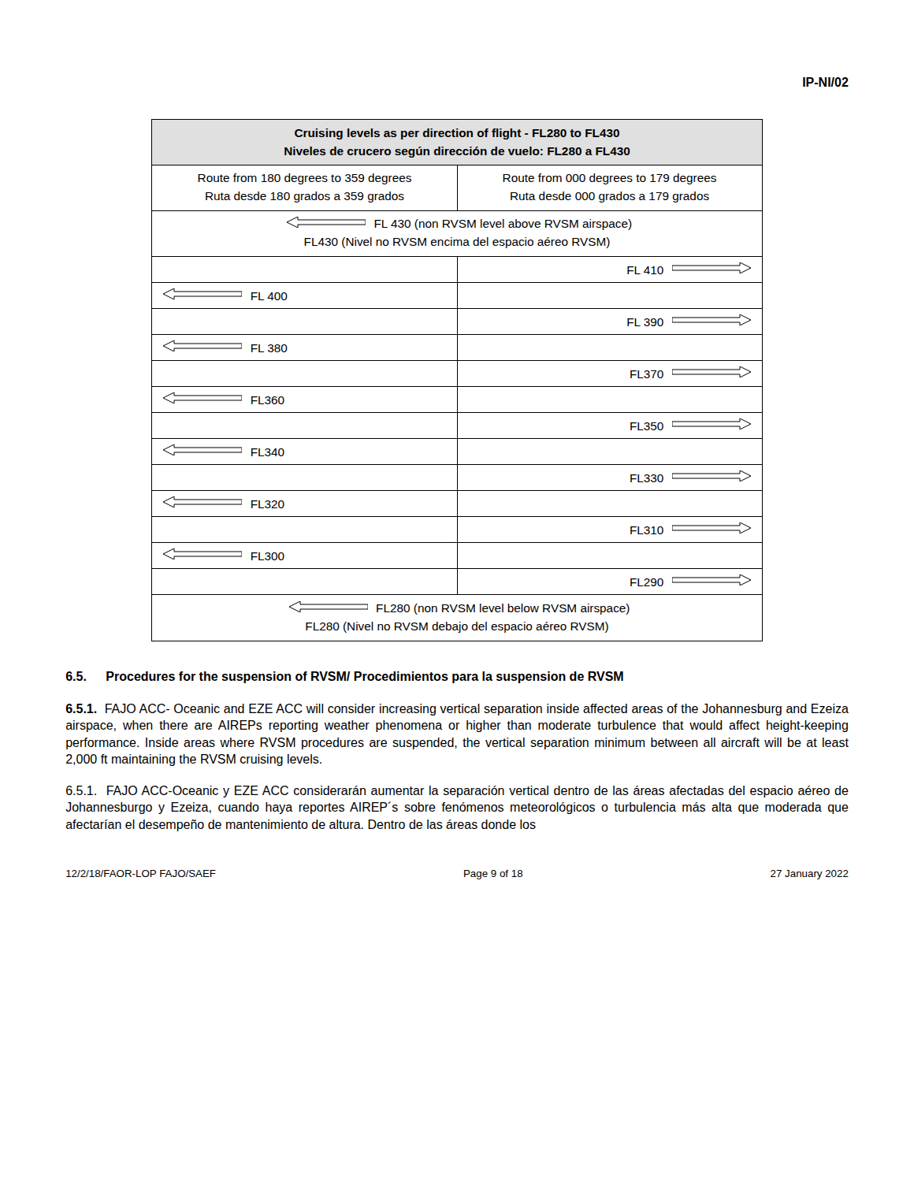IP-NI/02
| Cruising levels as per direction of flight - FL280 to FL430 Niveles de crucero según dirección de vuelo: FL280 a FL430 |
| --- |
| Route from 180 degrees to 359 degrees Ruta desde 180 grados a 359 grados | Route from 000 degrees to 179 degrees Ruta desde 000 grados a 179 grados |
| FL 430 (non RVSM level above RVSM airspace) FL430 (Nivel no RVSM encima del espacio aéreo RVSM) |
| | FL 410 |
| FL 400 | |
| | FL 390 |
| FL 380 | |
| | FL370 |
| FL360 | |
| | FL350 |
| FL340 | |
| | FL330 |
| FL320 | |
| | FL310 |
| FL300 | |
| | FL290 |
| FL280 (non RVSM level below RVSM airspace) FL280 (Nivel no RVSM debajo del espacio aéreo RVSM) |
6.5. Procedures for the suspension of RVSM/ Procedimientos para la suspension de RVSM
6.5.1. FAJO ACC- Oceanic and EZE ACC will consider increasing vertical separation inside affected areas of the Johannesburg and Ezeiza airspace, when there are AIREPs reporting weather phenomena or higher than moderate turbulence that would affect height-keeping performance. Inside areas where RVSM procedures are suspended, the vertical separation minimum between all aircraft will be at least 2,000 ft maintaining the RVSM cruising levels.
6.5.1. FAJO ACC-Oceanic y EZE ACC considerarán aumentar la separación vertical dentro de las áreas afectadas del espacio aéreo de Johannesburgo y Ezeiza, cuando haya reportes AIREP´s sobre fenómenos meteorológicos o turbulencia más alta que moderada que afectarían el desempeño de mantenimiento de altura. Dentro de las áreas donde los
12/2/18/FAOR-LOP FAJO/SAEF Page 9 of 18 27 January 2022